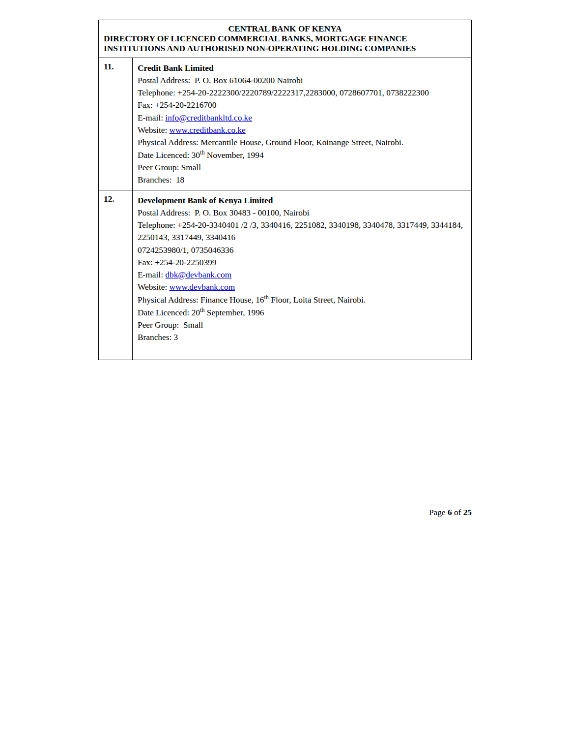| CENTRAL BANK OF KENYA DIRECTORY OF LICENCED COMMERCIAL BANKS, MORTGAGE FINANCE INSTITUTIONS AND AUTHORISED NON-OPERATING HOLDING COMPANIES |
| 11. | Credit Bank Limited Postal Address: P. O. Box 61064-00200 Nairobi Telephone: +254-20-2222300/2220789/2222317,2283000, 0728607701, 0738222300 Fax: +254-20-2216700 E-mail: info@creditbankltd.co.ke Website: www.creditbank.co.ke Physical Address: Mercantile House, Ground Floor, Koinange Street, Nairobi. Date Licenced: 30 th November, 1994 Peer Group: Small Branches: 18 |
| 12. | Development Bank of Kenya Limited Postal Address: P. O. Box 30483 - 00100, Nairobi Telephone: +254-20-3340401 /2 /3, 3340416, 2251082, 3340198, 3340478, 3317449, 3344184, 2250143, 3317449, 3340416 0724253980/1, 0735046336 Fax: +254-20-2250399 E-mail: dbk@devbank.com Website: www.devbank.com Physical Address: Finance House, 16 th Floor, Loita Street, Nairobi. Date Licenced: 20 th September, 1996 Peer Group: Small Branches: 3 |
Page 6 of 25